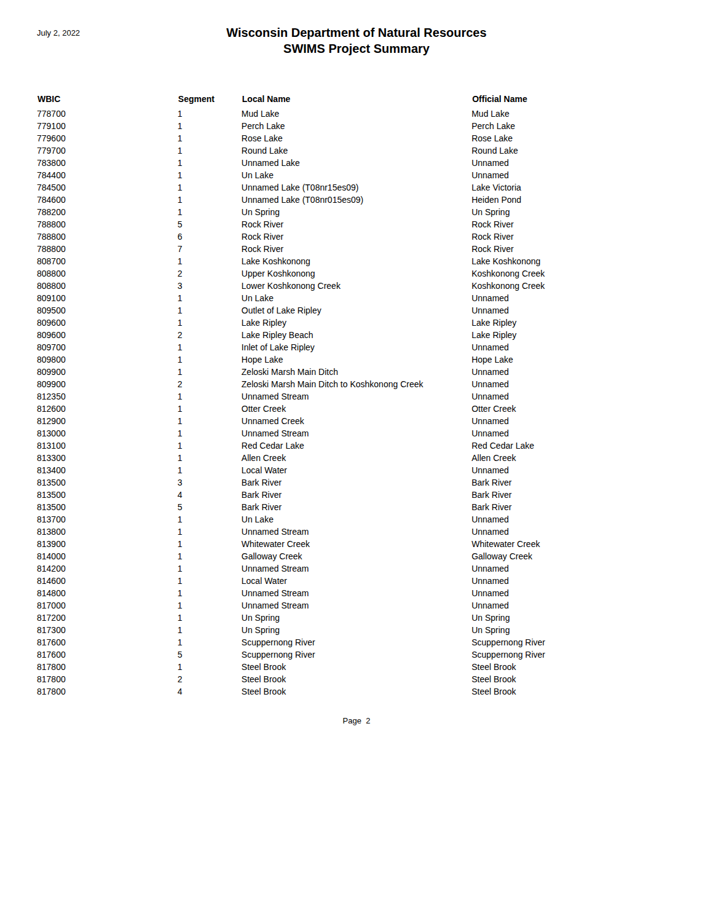July 2, 2022
Wisconsin Department of Natural Resources
SWIMS Project Summary
| WBIC | Segment | Local Name | Official Name |
| --- | --- | --- | --- |
| 778700 | 1 | Mud Lake | Mud Lake |
| 779100 | 1 | Perch Lake | Perch Lake |
| 779600 | 1 | Rose Lake | Rose Lake |
| 779700 | 1 | Round Lake | Round Lake |
| 783800 | 1 | Unnamed Lake | Unnamed |
| 784400 | 1 | Un Lake | Unnamed |
| 784500 | 1 | Unnamed Lake (T08nr15es09) | Lake Victoria |
| 784600 | 1 | Unnamed Lake (T08nr015es09) | Heiden Pond |
| 788200 | 1 | Un Spring | Un Spring |
| 788800 | 5 | Rock River | Rock River |
| 788800 | 6 | Rock River | Rock River |
| 788800 | 7 | Rock River | Rock River |
| 808700 | 1 | Lake Koshkonong | Lake Koshkonong |
| 808800 | 2 | Upper Koshkonong | Koshkonong Creek |
| 808800 | 3 | Lower Koshkonong Creek | Koshkonong Creek |
| 809100 | 1 | Un Lake | Unnamed |
| 809500 | 1 | Outlet of Lake Ripley | Unnamed |
| 809600 | 1 | Lake Ripley | Lake Ripley |
| 809600 | 2 | Lake Ripley Beach | Lake Ripley |
| 809700 | 1 | Inlet of Lake Ripley | Unnamed |
| 809800 | 1 | Hope Lake | Hope Lake |
| 809900 | 1 | Zeloski Marsh Main Ditch | Unnamed |
| 809900 | 2 | Zeloski Marsh Main Ditch to Koshkonong Creek | Unnamed |
| 812350 | 1 | Unnamed Stream | Unnamed |
| 812600 | 1 | Otter Creek | Otter Creek |
| 812900 | 1 | Unnamed Creek | Unnamed |
| 813000 | 1 | Unnamed Stream | Unnamed |
| 813100 | 1 | Red Cedar Lake | Red Cedar Lake |
| 813300 | 1 | Allen Creek | Allen Creek |
| 813400 | 1 | Local Water | Unnamed |
| 813500 | 3 | Bark River | Bark River |
| 813500 | 4 | Bark River | Bark River |
| 813500 | 5 | Bark River | Bark River |
| 813700 | 1 | Un Lake | Unnamed |
| 813800 | 1 | Unnamed Stream | Unnamed |
| 813900 | 1 | Whitewater Creek | Whitewater Creek |
| 814000 | 1 | Galloway Creek | Galloway Creek |
| 814200 | 1 | Unnamed Stream | Unnamed |
| 814600 | 1 | Local Water | Unnamed |
| 814800 | 1 | Unnamed Stream | Unnamed |
| 817000 | 1 | Unnamed Stream | Unnamed |
| 817200 | 1 | Un Spring | Un Spring |
| 817300 | 1 | Un Spring | Un Spring |
| 817600 | 1 | Scuppernong River | Scuppernong River |
| 817600 | 5 | Scuppernong River | Scuppernong River |
| 817800 | 1 | Steel Brook | Steel Brook |
| 817800 | 2 | Steel Brook | Steel Brook |
| 817800 | 4 | Steel Brook | Steel Brook |
Page 2